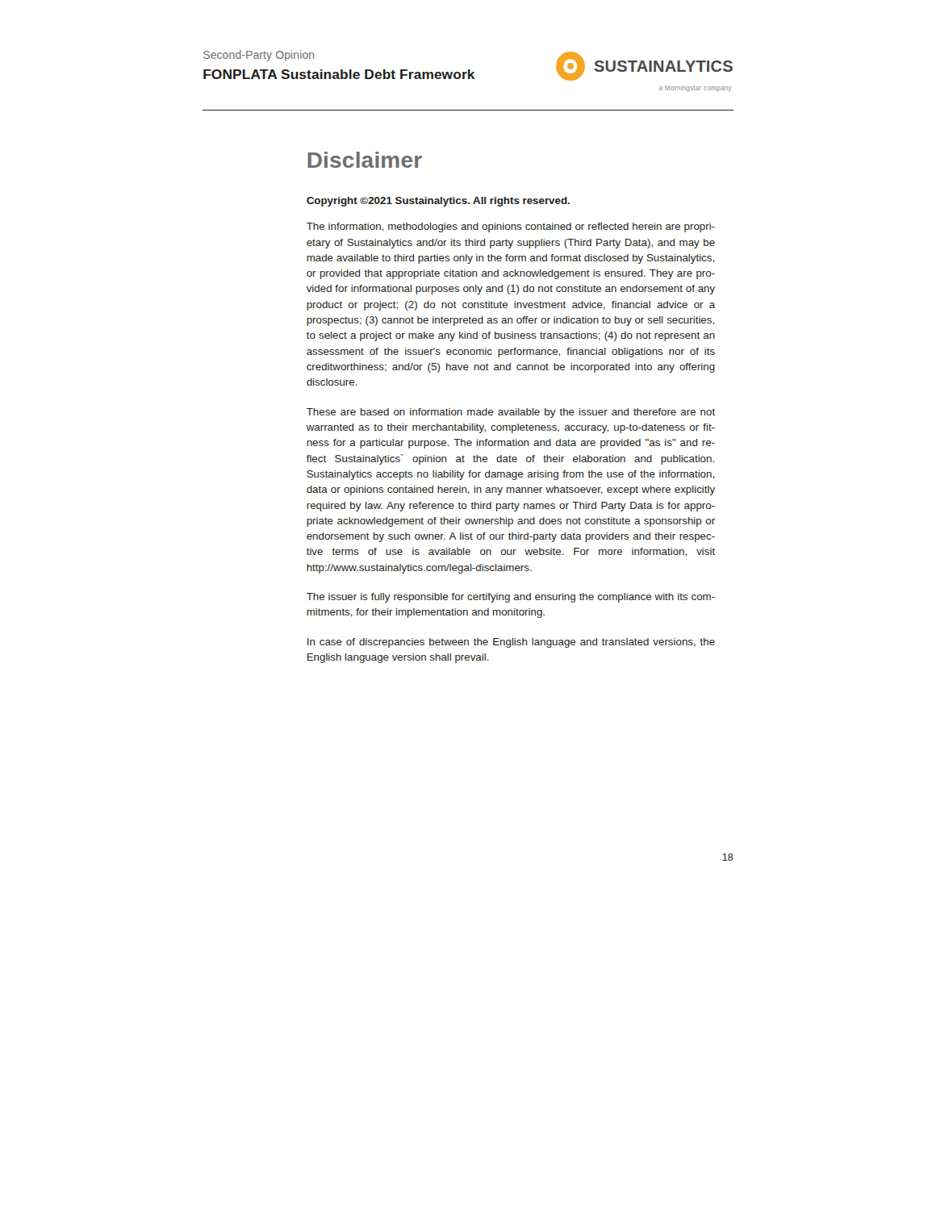Second-Party Opinion
FONPLATA Sustainable Debt Framework
SUSTAINALYTICS
a Morningstar company
Disclaimer
Copyright ©2021 Sustainalytics. All rights reserved.
The information, methodologies and opinions contained or reflected herein are proprietary of Sustainalytics and/or its third party suppliers (Third Party Data), and may be made available to third parties only in the form and format disclosed by Sustainalytics, or provided that appropriate citation and acknowledgement is ensured. They are provided for informational purposes only and (1) do not constitute an endorsement of any product or project; (2) do not constitute investment advice, financial advice or a prospectus; (3) cannot be interpreted as an offer or indication to buy or sell securities, to select a project or make any kind of business transactions; (4) do not represent an assessment of the issuer's economic performance, financial obligations nor of its creditworthiness; and/or (5) have not and cannot be incorporated into any offering disclosure.
These are based on information made available by the issuer and therefore are not warranted as to their merchantability, completeness, accuracy, up-to-dateness or fitness for a particular purpose. The information and data are provided "as is" and reflect Sustainalytics` opinion at the date of their elaboration and publication. Sustainalytics accepts no liability for damage arising from the use of the information, data or opinions contained herein, in any manner whatsoever, except where explicitly required by law. Any reference to third party names or Third Party Data is for appropriate acknowledgement of their ownership and does not constitute a sponsorship or endorsement by such owner. A list of our third-party data providers and their respective terms of use is available on our website. For more information, visit http://www.sustainalytics.com/legal-disclaimers.
The issuer is fully responsible for certifying and ensuring the compliance with its commitments, for their implementation and monitoring.
In case of discrepancies between the English language and translated versions, the English language version shall prevail.
18